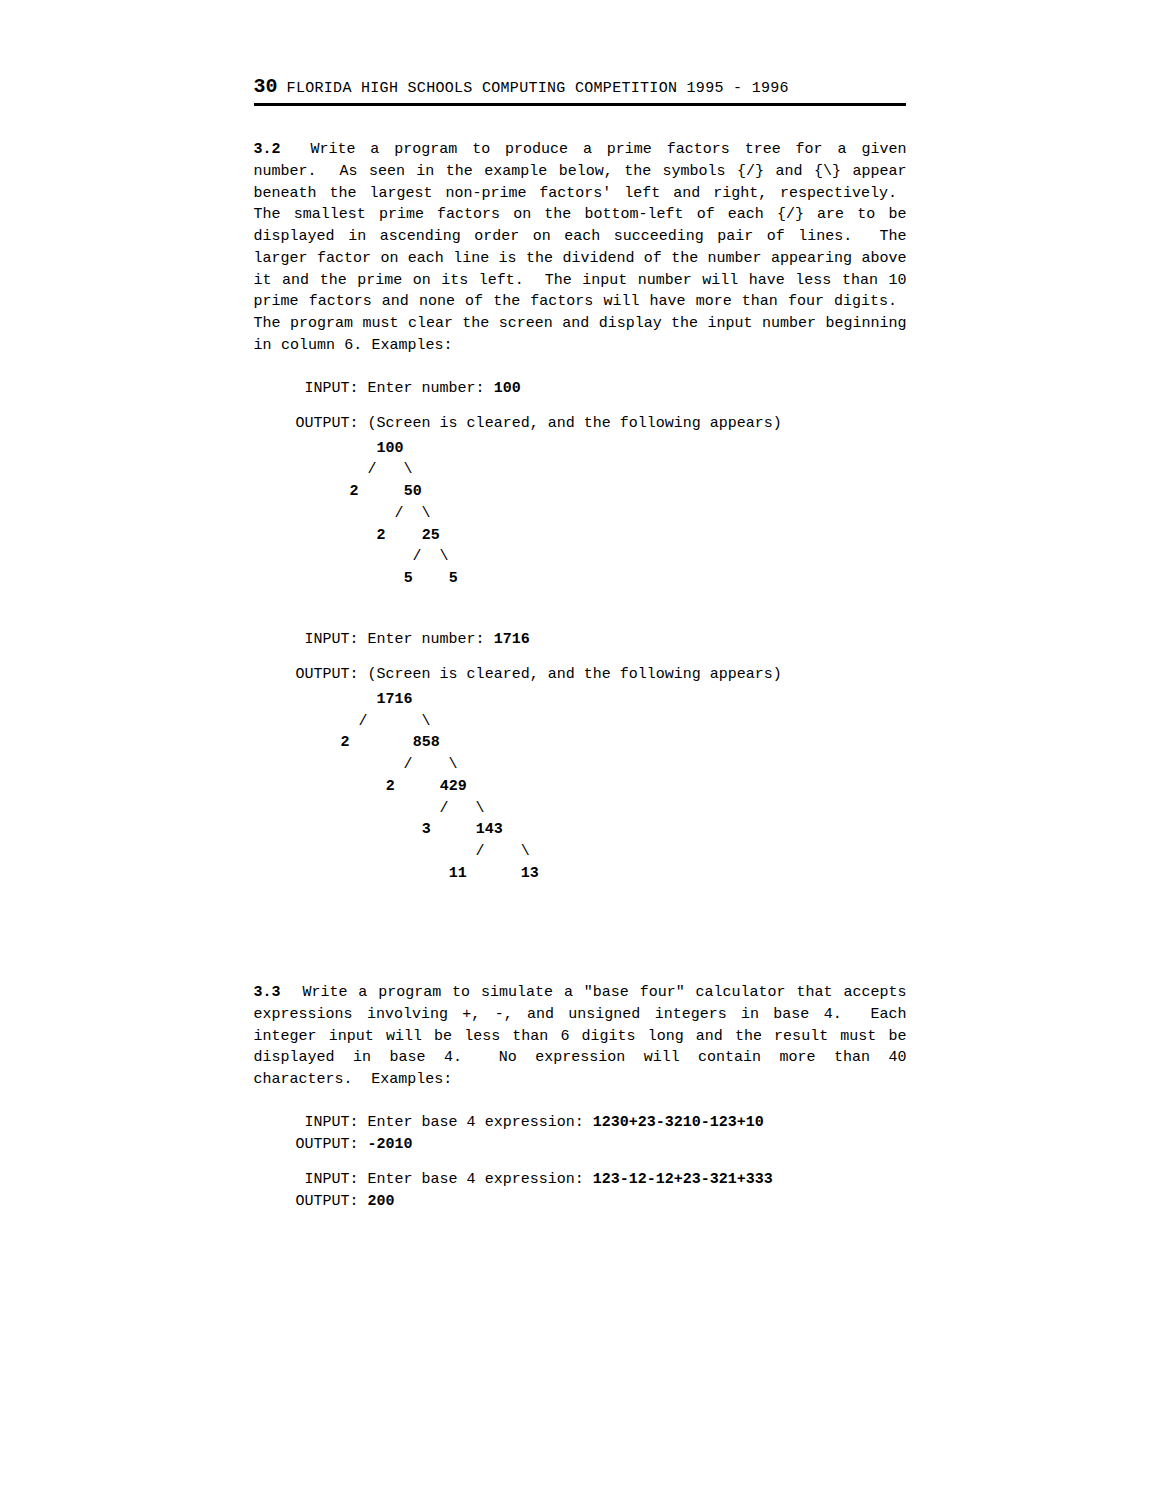30 FLORIDA HIGH SCHOOLS COMPUTING COMPETITION 1995 - 1996
3.2 Write a program to produce a prime factors tree for a given number. As seen in the example below, the symbols {/} and {\} appear beneath the largest non-prime factors' left and right, respectively. The smallest prime factors on the bottom-left of each {/} are to be displayed in ascending order on each succeeding pair of lines. The larger factor on each line is the dividend of the number appearing above it and the prime on its left. The input number will have less than 10 prime factors and none of the factors will have more than four digits. The program must clear the screen and display the input number beginning in column 6. Examples:
INPUT: Enter number: 100
OUTPUT: (Screen is cleared, and the following appears)
          100
         /   \
       2     50
            /  \
          2    25
              /  \
             5    5
INPUT: Enter number: 1716
OUTPUT: (Screen is cleared, and the following appears)
          1716
        /      \
      2       858
             /    \
           2     429
                 /   \
               3     143
                     /    \
                  11      13
3.3 Write a program to simulate a "base four" calculator that accepts expressions involving +, -, and unsigned integers in base 4. Each integer input will be less than 6 digits long and the result must be displayed in base 4. No expression will contain more than 40 characters. Examples:
INPUT: Enter base 4 expression: 1230+23-3210-123+10
OUTPUT: -2010
INPUT: Enter base 4 expression: 123-12-12+23-321+333
OUTPUT: 200